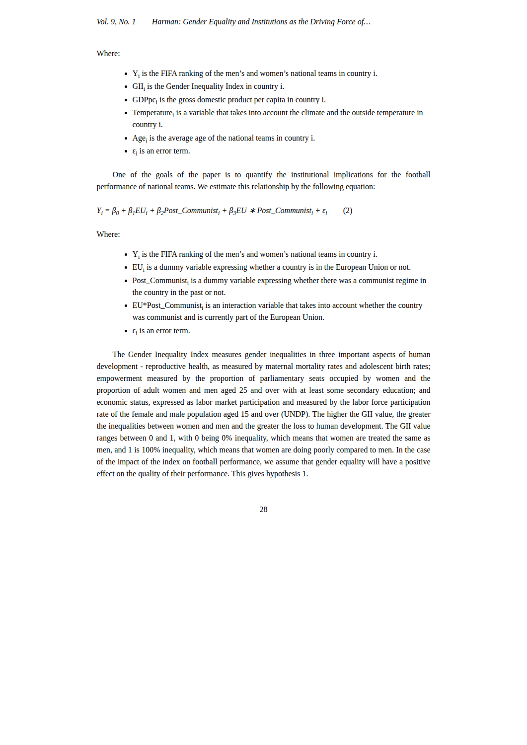Vol. 9, No. 1 Harman: Gender Equality and Institutions as the Driving Force of…
Where:
Yi is the FIFA ranking of the men’s and women’s national teams in country i.
GIIi is the Gender Inequality Index in country i.
GDPpci is the gross domestic product per capita in country i.
Temperaturei is a variable that takes into account the climate and the outside temperature in country i.
Agei is the average age of the national teams in country i.
ɛi is an error term.
One of the goals of the paper is to quantify the institutional implications for the football performance of national teams. We estimate this relationship by the following equation:
Yi = β0 + β1EUi + β2Post_Communisti + β3EU ∗ Post_Communisti + εi(2)
Where:
Yi is the FIFA ranking of the men’s and women’s national teams in country i.
EUi is a dummy variable expressing whether a country is in the European Union or not.
Post_Communisti is a dummy variable expressing whether there was a communist regime in the country in the past or not.
EU*Post_Communisti is an interaction variable that takes into account whether the country was communist and is currently part of the European Union.
ɛi is an error term.
The Gender Inequality Index measures gender inequalities in three important aspects of human development - reproductive health, as measured by maternal mortality rates and adolescent birth rates; empowerment measured by the proportion of parliamentary seats occupied by women and the proportion of adult women and men aged 25 and over with at least some secondary education; and economic status, expressed as labor market participation and measured by the labor force participation rate of the female and male population aged 15 and over (UNDP). The higher the GII value, the greater the inequalities between women and men and the greater the loss to human development. The GII value ranges between 0 and 1, with 0 being 0% inequality, which means that women are treated the same as men, and 1 is 100% inequality, which means that women are doing poorly compared to men. In the case of the impact of the index on football performance, we assume that gender equality will have a positive effect on the quality of their performance. This gives hypothesis 1.
28